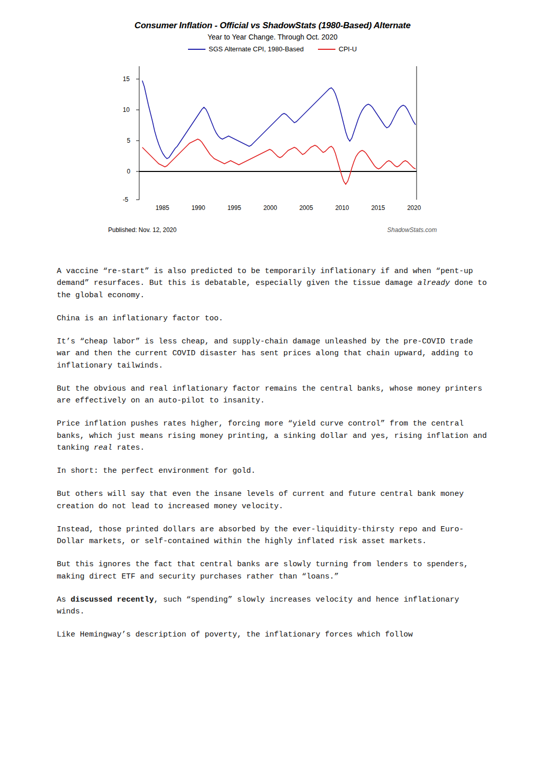Consumer Inflation - Official vs ShadowStats (1980-Based) Alternate
Year to Year Change. Through Oct. 2020
SGS Alternate CPI, 1980-Based CPI-U
15 10 5 0 -5 1985 1990 1995 2000 2005 2010 2015 2020
Published: Nov. 12, 2020 ShadowStats.com
A vaccine “re-start” is also predicted to be temporarily inflationary if and when “pent-up demand” resurfaces. But this is debatable, especially given the tissue damage already done to the global economy.
China is an inflationary factor too.
It’s “cheap labor” is less cheap, and supply-chain damage unleashed by the pre-COVID trade war and then the current COVID disaster has sent prices along that chain upward, adding to inflationary tailwinds.
But the obvious and real inflationary factor remains the central banks, whose money printers are effectively on an auto-pilot to insanity.
Price inflation pushes rates higher, forcing more “yield curve control” from the central banks, which just means rising money printing, a sinking dollar and yes, rising inflation and tanking real rates.
In short: the perfect environment for gold.
But others will say that even the insane levels of current and future central bank money creation do not lead to increased money velocity.
Instead, those printed dollars are absorbed by the ever-liquidity-thirsty repo and Euro-Dollar markets, or self-contained within the highly inflated risk asset markets.
But this ignores the fact that central banks are slowly turning from lenders to spenders, making direct ETF and security purchases rather than “loans.”
As discussed recently, such “spending” slowly increases velocity and hence inflationary winds.
Like Hemingway’s description of poverty, the inflationary forces which follow